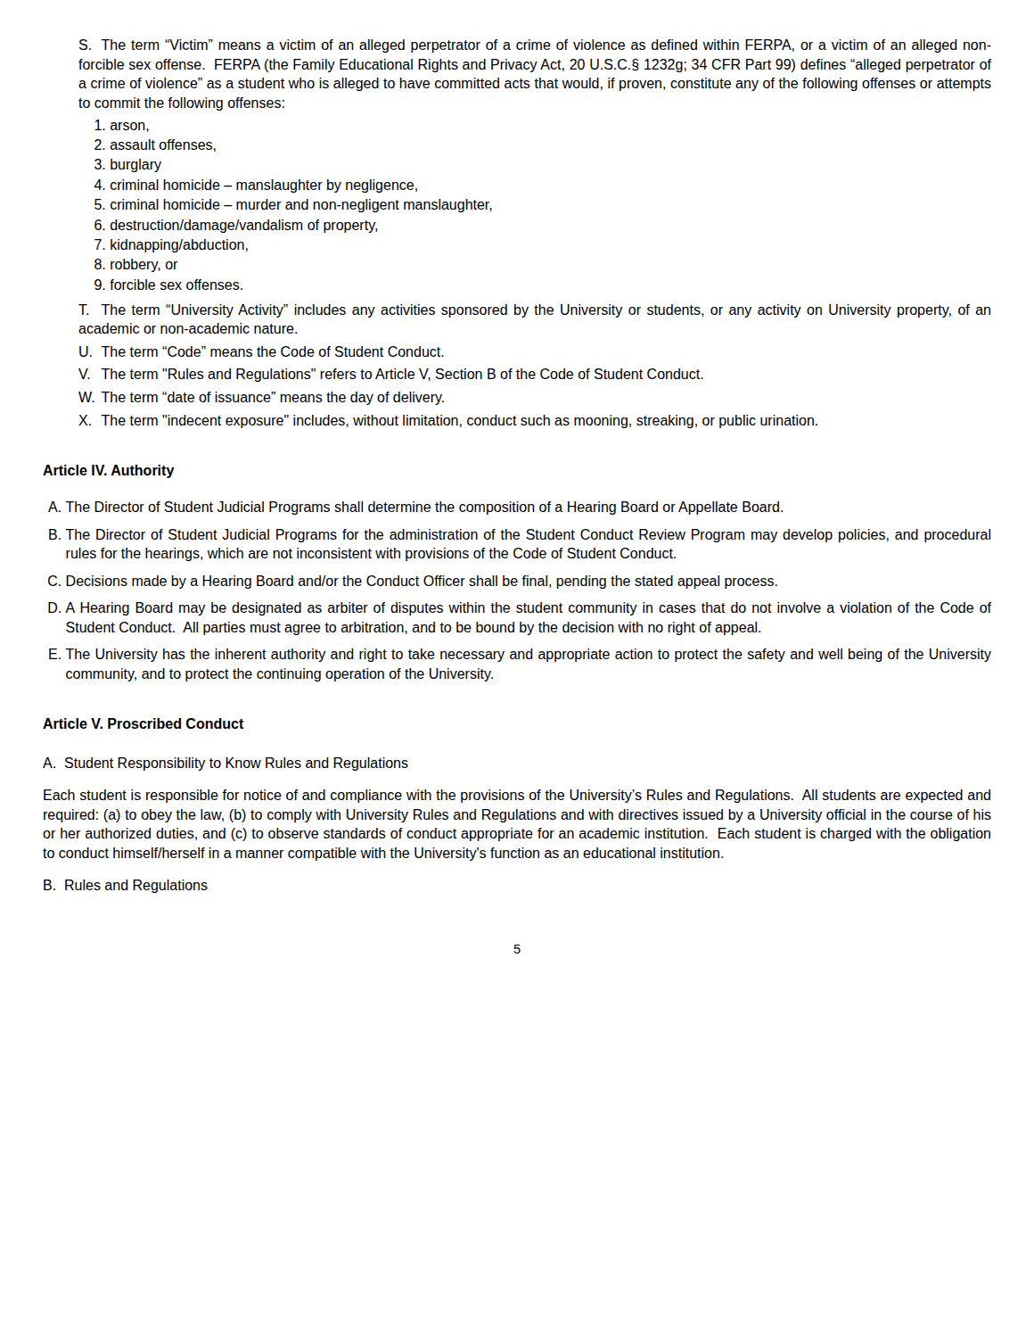S. The term “Victim” means a victim of an alleged perpetrator of a crime of violence as defined within FERPA, or a victim of an alleged non-forcible sex offense. FERPA (the Family Educational Rights and Privacy Act, 20 U.S.C.§ 1232g; 34 CFR Part 99) defines “alleged perpetrator of a crime of violence” as a student who is alleged to have committed acts that would, if proven, constitute any of the following offenses or attempts to commit the following offenses:
arson,
assault offenses,
burglary
criminal homicide – manslaughter by negligence,
criminal homicide – murder and non-negligent manslaughter,
destruction/damage/vandalism of property,
kidnapping/abduction,
robbery, or
forcible sex offenses.
T. The term “University Activity” includes any activities sponsored by the University or students, or any activity on University property, of an academic or non-academic nature.
U. The term “Code” means the Code of Student Conduct.
V. The term "Rules and Regulations" refers to Article V, Section B of the Code of Student Conduct.
W. The term “date of issuance” means the day of delivery.
X. The term "indecent exposure" includes, without limitation, conduct such as mooning, streaking, or public urination.
Article IV. Authority
The Director of Student Judicial Programs shall determine the composition of a Hearing Board or Appellate Board.
The Director of Student Judicial Programs for the administration of the Student Conduct Review Program may develop policies, and procedural rules for the hearings, which are not inconsistent with provisions of the Code of Student Conduct.
Decisions made by a Hearing Board and/or the Conduct Officer shall be final, pending the stated appeal process.
A Hearing Board may be designated as arbiter of disputes within the student community in cases that do not involve a violation of the Code of Student Conduct. All parties must agree to arbitration, and to be bound by the decision with no right of appeal.
The University has the inherent authority and right to take necessary and appropriate action to protect the safety and well being of the University community, and to protect the continuing operation of the University.
Article V. Proscribed Conduct
A. Student Responsibility to Know Rules and Regulations
Each student is responsible for notice of and compliance with the provisions of the University’s Rules and Regulations. All students are expected and required: (a) to obey the law, (b) to comply with University Rules and Regulations and with directives issued by a University official in the course of his or her authorized duties, and (c) to observe standards of conduct appropriate for an academic institution. Each student is charged with the obligation to conduct himself/herself in a manner compatible with the University's function as an educational institution.
B. Rules and Regulations
5